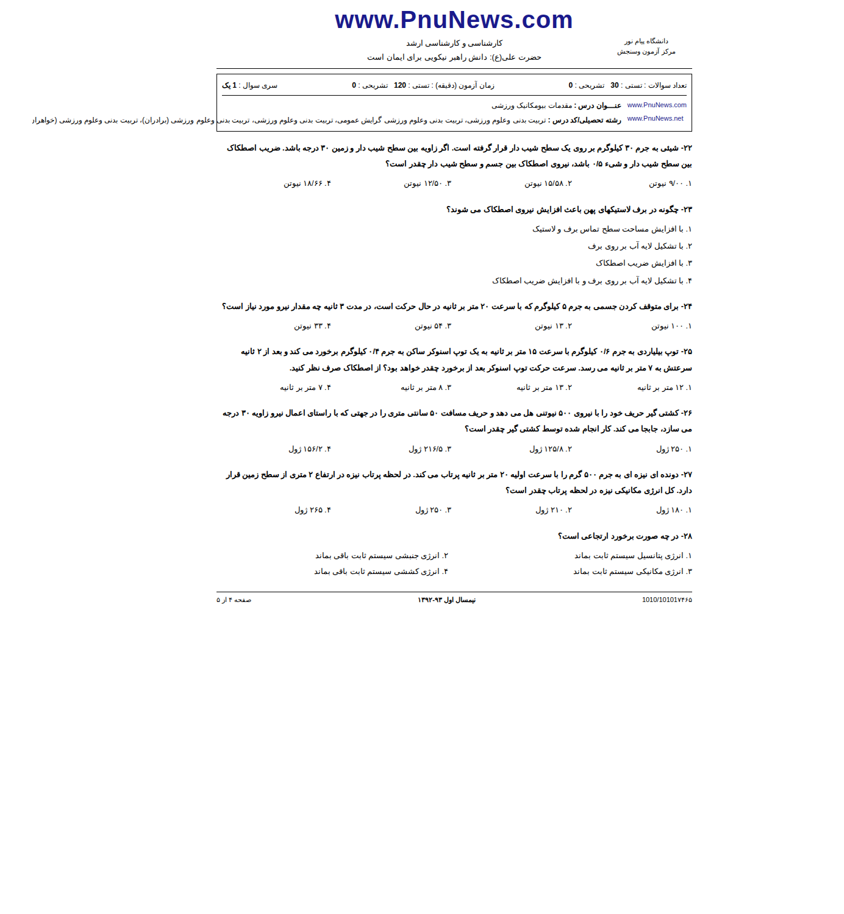www.PnuNews.com
دانشگاه پیام نور
مرکز آزمون وسنجش
کارشناسی و کارشناسی ارشد
حضرت علی(ع): دانش راهبر نیکویی برای ایمان است
تعداد سوالات : تستی : 30 تشریحی : 0
زمان آزمون (دقیقه) : تستی : 120 تشریحی : 0
سری سوال : 1 یک
www.PnuNews.com
www.PnuNews.net
عنـــوان درس : مقدمات بیومکانیک ورزشی
رشته تحصیلی/کد درس : تربیت بدنی وعلوم ورزشی، تربیت بدنی وعلوم ورزشی گرایش عمومی، تربیت بدنی وعلوم ورزشی، تربیت بدنی وعلوم ورزشی (برادران)، تربیت بدنی وعلوم ورزشی (خواهران) ۱۲۱۵۰۳۶
۲۲- شیئی به جرم ۳۰ کیلوگرم بر روی یک سطح شیب دار قرار گرفته است. اگر زاویه بین سطح شیب دار و زمین ۳۰ درجه باشد. ضریب اصطکاک بین سطح شیب دار و شیء ۰/۵ باشد، نیروی اصطکاک بین جسم و سطح شیب دار چقدر است؟
۱. ۹/۰۰ نیوتن
۲. ۱۵/۵۸ نیوتن
۳. ۱۲/۵۰ نیوتن
۴. ۱۸/۶۶ نیوتن
۲۳- چگونه در برف لاستیکهای پهن باعث افزایش نیروی اصطکاک می شوند؟
۱. با افزایش مساحت سطح تماس برف و لاستیک
۲. با تشکیل لایه آب بر روی برف
۳. با افزایش ضریب اصطکاک
۴. با تشکیل لایه آب بر روی برف و با افزایش ضریب اصطکاک
۲۴- برای متوقف کردن جسمی به جرم ۵ کیلوگرم که با سرعت ۲۰ متر بر ثانیه در حال حرکت است، در مدت ۳ ثانیه چه مقدار نیرو مورد نیاز است؟
۱. ۱۰۰ نیوتن
۲. ۱۳ نیوتن
۳. ۵۴ نیوتن
۴. ۳۳ نیوتن
۲۵- توپ بیلیاردی به جرم ۰/۶ کیلوگرم با سرعت ۱۵ متر بر ثانیه به یک توپ اسنوکر ساکن به جرم ۰/۴ کیلوگرم برخورد می کند و بعد از ۲ ثانیه سرعتش به ۷ متر بر ثانیه می رسد. سرعت حرکت توپ اسنوکر بعد از برخورد چقدر خواهد بود؟ از اصطکاک صرف نظر کنید.
۱. ۱۲ متر بر ثانیه
۲. ۱۳ متر بر ثانیه
۳. ۸ متر بر ثانیه
۴. ۷ متر بر ثانیه
۲۶- کشتی گیر حریف خود را با نیروی ۵۰۰ نیوتنی هل می دهد و حریف مسافت ۵۰ سانتی متری را در جهتی که با راستای اعمال نیرو زاویه ۳۰ درجه می سازد، جابجا می کند. کار انجام شده توسط کشتی گیر چقدر است؟
۱. ۲۵۰ ژول
۲. ۱۲۵/۸ ژول
۳. ۲۱۶/۵ ژول
۴. ۱۵۶/۲ ژول
۲۷- دونده ای نیزه ای به جرم ۵۰۰ گرم را با سرعت اولیه ۲۰ متر بر ثانیه پرتاب می کند. در لحظه پرتاب نیزه در ارتفاع ۲ متری از سطح زمین قرار دارد. کل انرژی مکانیکی نیزه در لحظه پرتاب چقدر است؟
۱. ۱۸۰ ژول
۲. ۲۱۰ ژول
۳. ۲۵۰ ژول
۴. ۲۶۵ ژول
۲۸- در چه صورت برخورد ارتجاعی است؟
۱. انرژی پتانسیل سیستم ثابت بماند
۲. انرژی جنبشی سیستم ثابت باقی بماند
۳. انرژی مکانیکی سیستم ثابت بماند
۴. انرژی کششی سیستم ثابت باقی بماند
1010/10101۷۴۶۵
نیمسال اول ۹۳-۱۳۹۲
صفحه ۴ از ۵